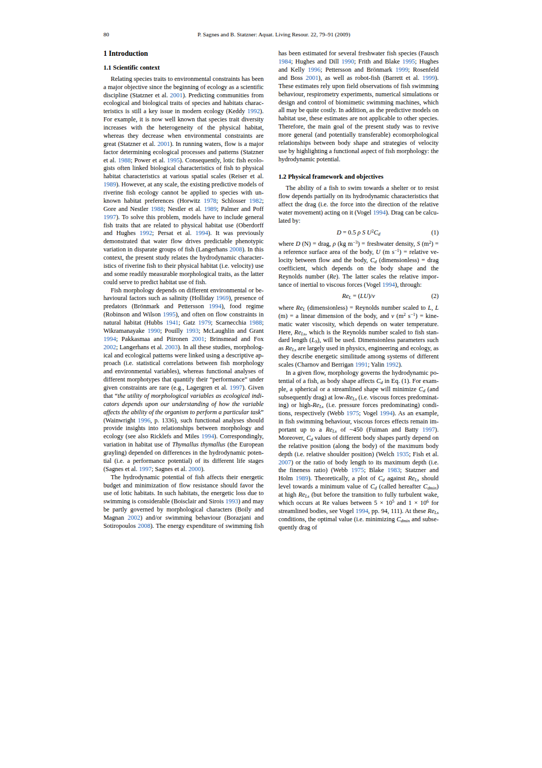80 P. Sagnes and B. Statzner: Aquat. Living Resour. 22, 79–91 (2009)
1 Introduction
1.1 Scientific context
Relating species traits to environmental constraints has been a major objective since the beginning of ecology as a scientific discipline (Statzner et al. 2001). Predicting communities from ecological and biological traits of species and habitats characteristics is still a key issue in modern ecology (Keddy 1992). For example, it is now well known that species trait diversity increases with the heterogeneity of the physical habitat, whereas they decrease when environmental constraints are great (Statzner et al. 2001). In running waters, flow is a major factor determining ecological processes and patterns (Statzner et al. 1988; Power et al. 1995). Consequently, lotic fish ecologists often linked biological characteristics of fish to physical habitat characteristics at various spatial scales (Reiser et al. 1989). However, at any scale, the existing predictive models of riverine fish ecology cannot be applied to species with unknown habitat preferences (Horwitz 1978; Schlosser 1982; Gore and Nestler 1988; Nestler et al. 1989; Palmer and Poff 1997). To solve this problem, models have to include general fish traits that are related to physical habitat use (Oberdorff and Hughes 1992; Persat et al. 1994). It was previously demonstrated that water flow drives predictable phenotypic variation in disparate groups of fish (Langerhans 2008). In this context, the present study relates the hydrodynamic characteristics of riverine fish to their physical habitat (i.e. velocity) use and some readily measurable morphological traits, as the latter could serve to predict habitat use of fish.
Fish morphology depends on different environmental or behavioural factors such as salinity (Holliday 1969), presence of predators (Brönmark and Pettersson 1994), food regime (Robinson and Wilson 1995), and often on flow constraints in natural habitat (Hubbs 1941; Gatz 1979; Scarnecchia 1988; Wikramanayake 1990; Pouilly 1993; McLaughlin and Grant 1994; Pakkasmaa and Piironen 2001; Brinsmead and Fox 2002; Langerhans et al. 2003). In all these studies, morphological and ecological patterns were linked using a descriptive approach (i.e. statistical correlations between fish morphology and environmental variables), whereas functional analyses of different morphotypes that quantify their “performance” under given constraints are rare (e.g., Lagergren et al. 1997). Given that “the utility of morphological variables as ecological indicators depends upon our understanding of how the variable affects the ability of the organism to perform a particular task” (Wainwright 1996, p. 1336), such functional analyses should provide insights into relationships between morphology and ecology (see also Ricklefs and Miles 1994). Correspondingly, variation in habitat use of Thymallus thymallus (the European grayling) depended on differences in the hydrodynamic potential (i.e. a performance potential) of its different life stages (Sagnes et al. 1997; Sagnes et al. 2000).
The hydrodynamic potential of fish affects their energetic budget and minimization of flow resistance should favor the use of lotic habitats. In such habitats, the energetic loss due to swimming is considerable (Boisclair and Sirois 1993) and may be partly governed by morphological characters (Boily and Magnan 2002) and/or swimming behaviour (Borazjani and Sotiropoulos 2008). The energy expenditure of swimming fish has been estimated for several freshwater fish species (Fausch 1984; Hughes and Dill 1990; Frith and Blake 1995; Hughes and Kelly 1996; Pettersson and Brönmark 1999; Rosenfeld and Boss 2001), as well as robot-fish (Barrett et al. 1999). These estimates rely upon field observations of fish swimming behaviour, respirometry experiments, numerical simulations or design and control of biomimetic swimming machines, which all may be quite costly. In addition, as the predictive models on habitat use, these estimates are not applicable to other species. Therefore, the main goal of the present study was to revive more general (and potentially transferable) ecomorphological relationships between body shape and strategies of velocity use by highlighting a functional aspect of fish morphology: the hydrodynamic potential.
1.2 Physical framework and objectives
The ability of a fish to swim towards a shelter or to resist flow depends partially on its hydrodynamic characteristics that affect the drag (i.e. the force into the direction of the relative water movement) acting on it (Vogel 1994). Drag can be calculated by:
D = 0.5 ρ S U2Cd(1)
where D (N) = drag, ρ (kg m−3) = freshwater density, S (m2) = a reference surface area of the body, U (m s−1) = relative velocity between flow and the body, Cd (dimensionless) = drag coefficient, which depends on the body shape and the Reynolds number (Re). The latter scales the relative importance of inertial to viscous forces (Vogel 1994), through:
ReL = (LU)/ν(2)
where ReL (dimensionless) = Reynolds number scaled to L, L (m) = a linear dimension of the body, and ν (m2 s−1) = kinematic water viscosity, which depends on water temperature. Here, ReLs, which is the Reynolds number scaled to fish standard length (LS), will be used. Dimensionless parameters such as ReLs are largely used in physics, engineering and ecology, as they describe energetic similitude among systems of different scales (Charnov and Berrigan 1991; Yalin 1992).
In a given flow, morphology governs the hydrodynamic potential of a fish, as body shape affects Cd in Eq. (1). For example, a spherical or a streamlined shape will minimize Cd (and subsequently drag) at low-ReLs (i.e. viscous forces predominating) or high-ReLs (i.e. pressure forces predominating) conditions, respectively (Webb 1975; Vogel 1994). As an example, in fish swimming behaviour, viscous forces effects remain important up to a ReLs of ~450 (Fuiman and Batty 1997). Moreover, Cd values of different body shapes partly depend on the relative position (along the body) of the maximum body depth (i.e. relative shoulder position) (Welch 1935; Fish et al. 2007) or the ratio of body length to its maximum depth (i.e. the fineness ratio) (Webb 1975; Blake 1983; Statzner and Holm 1989). Theoretically, a plot of Cd against ReLs should level towards a minimum value of Cd (called hereafter Cdmin) at high ReLs (but before the transition to fully turbulent wake, which occurs at Re values between 5 × 105 and 1 × 106 for streamlined bodies, see Vogel 1994, pp. 94, 111). At these ReLs conditions, the optimal value (i.e. minimizing Cdmin and subsequently drag of